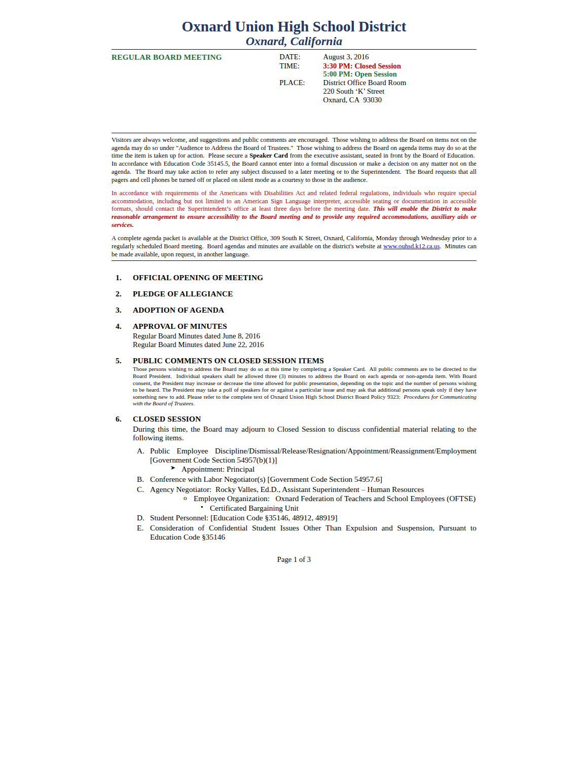Oxnard Union High School District
Oxnard, California
| REGULAR BOARD MEETING | DATE: | August 3, 2016 |
| | TIME: | 3:30 PM: Closed Session |
| | | 5:00 PM: Open Session |
| | PLACE: | District Office Board Room |
| | | 220 South ‘K’ Street |
| | | Oxnard, CA 93030 |
Visitors are always welcome, and suggestions and public comments are encouraged. Those wishing to address the Board on items not on the agenda may do so under "Audience to Address the Board of Trustees." Those wishing to address the Board on agenda items may do so at the time the item is taken up for action. Please secure a Speaker Card from the executive assistant, seated in front by the Board of Education. In accordance with Education Code 35145.5, the Board cannot enter into a formal discussion or make a decision on any matter not on the agenda. The Board may take action to refer any subject discussed to a later meeting or to the Superintendent. The Board requests that all pagers and cell phones be turned off or placed on silent mode as a courtesy to those in the audience.
In accordance with requirements of the Americans with Disabilities Act and related federal regulations, individuals who require special accommodation, including but not limited to an American Sign Language interpreter, accessible seating or documentation in accessible formats, should contact the Superintendent’s office at least three days before the meeting date. This will enable the District to make reasonable arrangement to ensure accessibility to the Board meeting and to provide any required accommodations, auxiliary aids or services.
A complete agenda packet is available at the District Office, 309 South K Street, Oxnard, California, Monday through Wednesday prior to a regularly scheduled Board meeting. Board agendas and minutes are available on the district's website at www.ouhsd.k12.ca.us. Minutes can be made available, upon request, in another language.
Official Opening of Meeting
Pledge of Allegiance
Adoption of Agenda
Approval of Minutes
Regular Board Minutes dated June 8, 2016
Regular Board Minutes dated June 22, 2016
Public Comments on Closed Session Items
Those persons wishing to address the Board may do so at this time by completing a Speaker Card. All public comments are to be directed to the Board President. Individual speakers shall be allowed three (3) minutes to address the Board on each agenda or non-agenda item. With Board consent, the President may increase or decrease the time allowed for public presentation, depending on the topic and the number of persons wishing to be heard. The President may take a poll of speakers for or against a particular issue and may ask that additional persons speak only if they have something new to add. Please refer to the complete text of Oxnard Union High School District Board Policy 9323: Procedures for Communicating with the Board of Trustees.
Closed Session
During this time, the Board may adjourn to Closed Session to discuss confidential material relating to the following items.
Public Employee Discipline/Dismissal/Release/Resignation/Appointment/Reassignment/Employment [Government Code Section 54957(b)(1)]
Appointment: Principal
Conference with Labor Negotiator(s) [Government Code Section 54957.6]
Agency Negotiator: Rocky Valles, Ed.D., Assistant Superintendent – Human Resources
Employee Organization: Oxnard Federation of Teachers and School Employees (OFTSE)
Certificated Bargaining Unit
Student Personnel: [Education Code §35146, 48912, 48919]
Consideration of Confidential Student Issues Other Than Expulsion and Suspension, Pursuant to Education Code §35146
Page 1 of 3